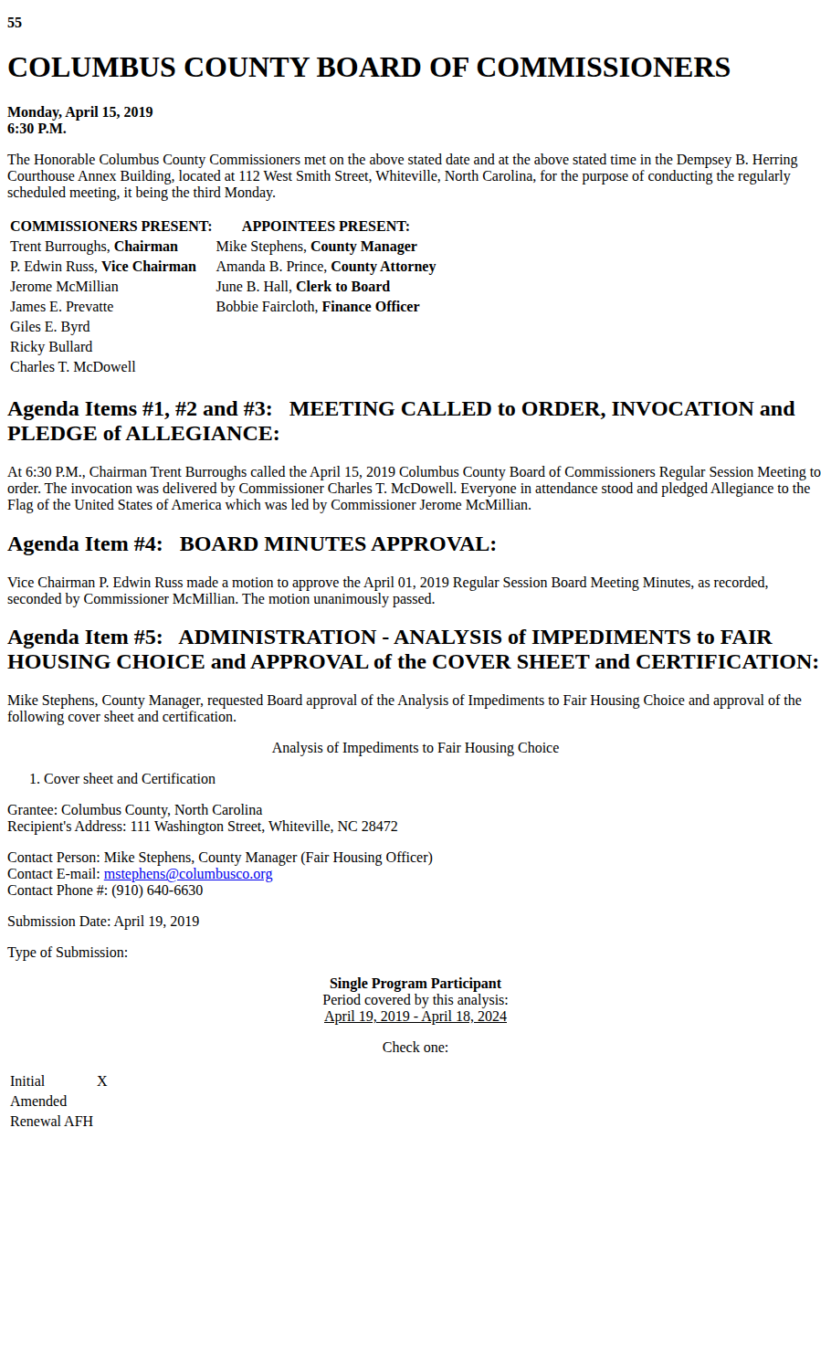55
COLUMBUS COUNTY BOARD OF COMMISSIONERS
Monday, April 15, 2019
6:30 P.M.
The Honorable Columbus County Commissioners met on the above stated date and at the above stated time in the Dempsey B. Herring Courthouse Annex Building, located at 112 West Smith Street, Whiteville, North Carolina, for the purpose of conducting the regularly scheduled meeting, it being the third Monday.
| COMMISSIONERS PRESENT: | APPOINTEES PRESENT: |
| --- | --- |
| Trent Burroughs, Chairman | Mike Stephens, County Manager |
| P. Edwin Russ, Vice Chairman | Amanda B. Prince, County Attorney |
| Jerome McMillian | June B. Hall, Clerk to Board |
| James E. Prevatte | Bobbie Faircloth, Finance Officer |
| Giles E. Byrd | |
| Ricky Bullard | |
| Charles T. McDowell | |
Agenda Items #1, #2 and #3: MEETING CALLED to ORDER, INVOCATION and PLEDGE of ALLEGIANCE:
At 6:30 P.M., Chairman Trent Burroughs called the April 15, 2019 Columbus County Board of Commissioners Regular Session Meeting to order. The invocation was delivered by Commissioner Charles T. McDowell. Everyone in attendance stood and pledged Allegiance to the Flag of the United States of America which was led by Commissioner Jerome McMillian.
Agenda Item #4: BOARD MINUTES APPROVAL:
Vice Chairman P. Edwin Russ made a motion to approve the April 01, 2019 Regular Session Board Meeting Minutes, as recorded, seconded by Commissioner McMillian. The motion unanimously passed.
Agenda Item #5: ADMINISTRATION - ANALYSIS of IMPEDIMENTS to FAIR HOUSING CHOICE and APPROVAL of the COVER SHEET and CERTIFICATION:
Mike Stephens, County Manager, requested Board approval of the Analysis of Impediments to Fair Housing Choice and approval of the following cover sheet and certification.
Analysis of Impediments to Fair Housing Choice
Cover sheet and Certification
Grantee: Columbus County, North Carolina
Recipient's Address: 111 Washington Street, Whiteville, NC 28472
Contact Person: Mike Stephens, County Manager (Fair Housing Officer)
Contact E-mail: mstephens@columbusco.org
Contact Phone #: (910) 640-6630
Submission Date: April 19, 2019
Type of Submission:
Single Program Participant
Period covered by this analysis:
April 19, 2019 - April 18, 2024
Check one:
| Initial | X |
| Amended | |
| Renewal AFH | |